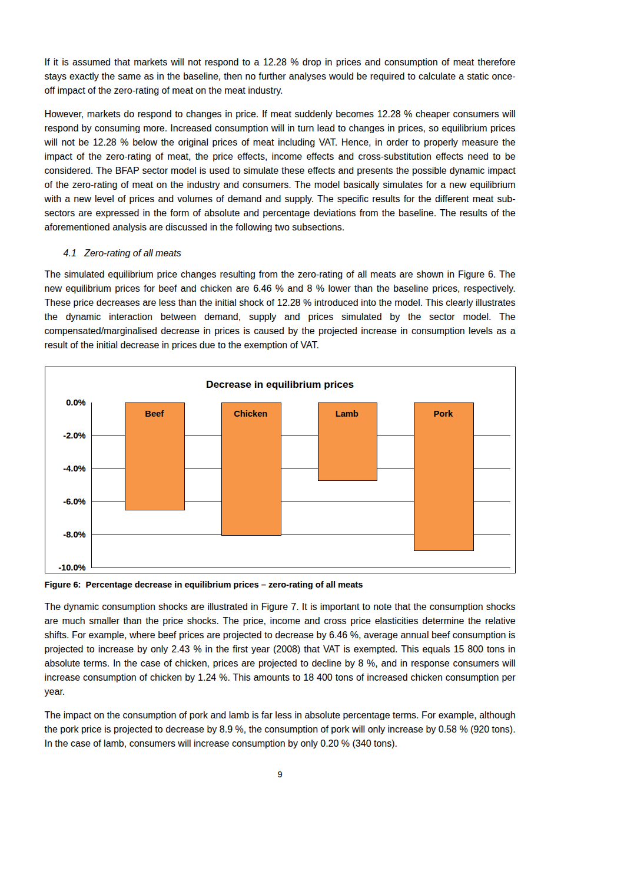If it is assumed that markets will not respond to a 12.28 % drop in prices and consumption of meat therefore stays exactly the same as in the baseline, then no further analyses would be required to calculate a static once-off impact of the zero-rating of meat on the meat industry.
However, markets do respond to changes in price. If meat suddenly becomes 12.28 % cheaper consumers will respond by consuming more. Increased consumption will in turn lead to changes in prices, so equilibrium prices will not be 12.28 % below the original prices of meat including VAT. Hence, in order to properly measure the impact of the zero-rating of meat, the price effects, income effects and cross-substitution effects need to be considered. The BFAP sector model is used to simulate these effects and presents the possible dynamic impact of the zero-rating of meat on the industry and consumers. The model basically simulates for a new equilibrium with a new level of prices and volumes of demand and supply. The specific results for the different meat sub-sectors are expressed in the form of absolute and percentage deviations from the baseline. The results of the aforementioned analysis are discussed in the following two subsections.
4.1 Zero-rating of all meats
The simulated equilibrium price changes resulting from the zero-rating of all meats are shown in Figure 6. The new equilibrium prices for beef and chicken are 6.46 % and 8 % lower than the baseline prices, respectively. These price decreases are less than the initial shock of 12.28 % introduced into the model. This clearly illustrates the dynamic interaction between demand, supply and prices simulated by the sector model. The compensated/marginalised decrease in prices is caused by the projected increase in consumption levels as a result of the initial decrease in prices due to the exemption of VAT.
Decrease in equilibrium prices
0.0%
-2.0%
-4.0%
-6.0%
-8.0%
-10.0%
Beef
Chicken
Lamb
Pork
Figure 6: Percentage decrease in equilibrium prices – zero-rating of all meats
The dynamic consumption shocks are illustrated in Figure 7. It is important to note that the consumption shocks are much smaller than the price shocks. The price, income and cross price elasticities determine the relative shifts. For example, where beef prices are projected to decrease by 6.46 %, average annual beef consumption is projected to increase by only 2.43 % in the first year (2008) that VAT is exempted. This equals 15 800 tons in absolute terms. In the case of chicken, prices are projected to decline by 8 %, and in response consumers will increase consumption of chicken by 1.24 %. This amounts to 18 400 tons of increased chicken consumption per year.
The impact on the consumption of pork and lamb is far less in absolute percentage terms. For example, although the pork price is projected to decrease by 8.9 %, the consumption of pork will only increase by 0.58 % (920 tons). In the case of lamb, consumers will increase consumption by only 0.20 % (340 tons).
9